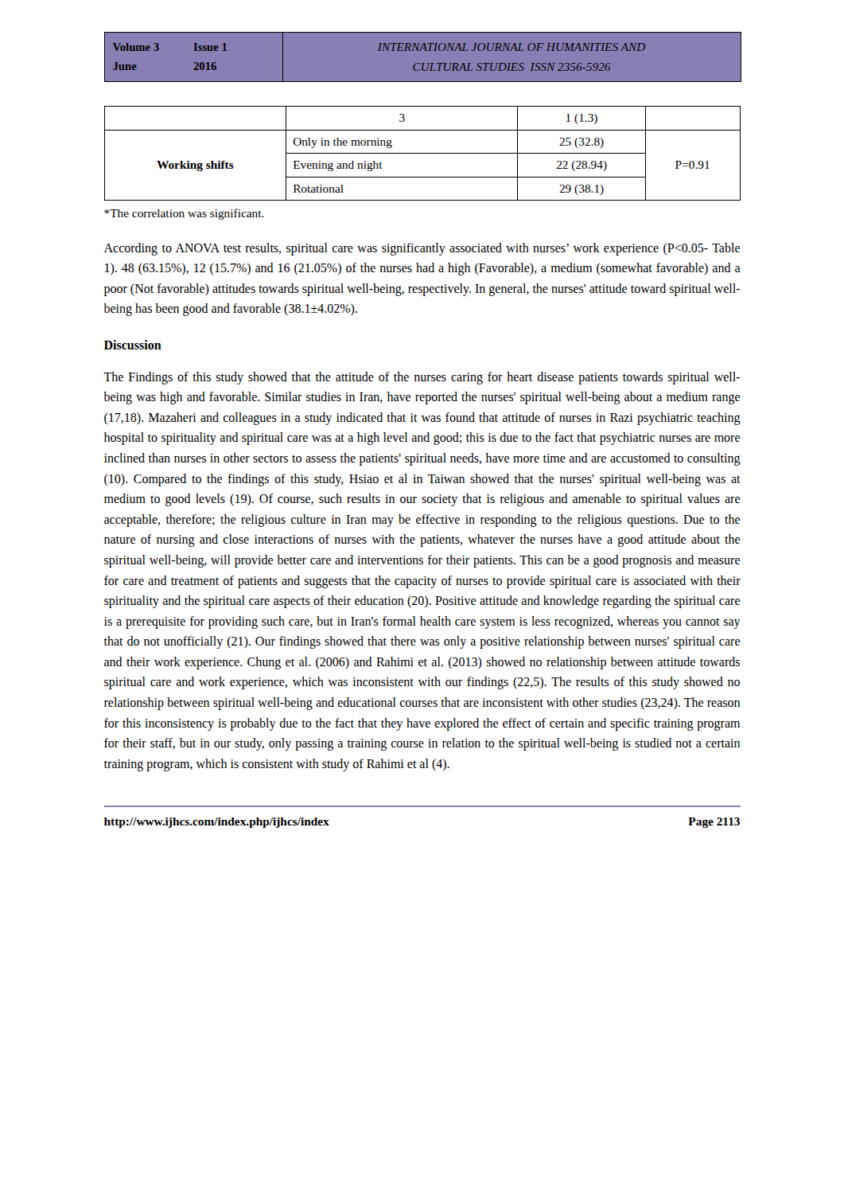Volume 3
Issue 1
June
2016
INTERNATIONAL JOURNAL OF HUMANITIES AND
CULTURAL STUDIES ISSN 2356-5926
| | 3 | 1 (1.3) | |
| Working shifts | Only in the morning | 25 (32.8) | P=0.91 |
| Evening and night | 22 (28.94) |
| Rotational | 29 (38.1) |
*The correlation was significant.
According to ANOVA test results, spiritual care was significantly associated with nurses’ work experience (P<0.05- Table 1). 48 (63.15%), 12 (15.7%) and 16 (21.05%) of the nurses had a high (Favorable), a medium (somewhat favorable) and a poor (Not favorable) attitudes towards spiritual well-being, respectively. In general, the nurses' attitude toward spiritual well-being has been good and favorable (38.1±4.02%).
Discussion
The Findings of this study showed that the attitude of the nurses caring for heart disease patients towards spiritual well-being was high and favorable. Similar studies in Iran, have reported the nurses' spiritual well-being about a medium range (17,18). Mazaheri and colleagues in a study indicated that it was found that attitude of nurses in Razi psychiatric teaching hospital to spirituality and spiritual care was at a high level and good; this is due to the fact that psychiatric nurses are more inclined than nurses in other sectors to assess the patients' spiritual needs, have more time and are accustomed to consulting (10). Compared to the findings of this study, Hsiao et al in Taiwan showed that the nurses' spiritual well-being was at medium to good levels (19). Of course, such results in our society that is religious and amenable to spiritual values are acceptable, therefore; the religious culture in Iran may be effective in responding to the religious questions. Due to the nature of nursing and close interactions of nurses with the patients, whatever the nurses have a good attitude about the spiritual well-being, will provide better care and interventions for their patients. This can be a good prognosis and measure for care and treatment of patients and suggests that the capacity of nurses to provide spiritual care is associated with their spirituality and the spiritual care aspects of their education (20). Positive attitude and knowledge regarding the spiritual care is a prerequisite for providing such care, but in Iran's formal health care system is less recognized, whereas you cannot say that do not unofficially (21). Our findings showed that there was only a positive relationship between nurses' spiritual care and their work experience. Chung et al. (2006) and Rahimi et al. (2013) showed no relationship between attitude towards spiritual care and work experience, which was inconsistent with our findings (22,5). The results of this study showed no relationship between spiritual well-being and educational courses that are inconsistent with other studies (23,24). The reason for this inconsistency is probably due to the fact that they have explored the effect of certain and specific training program for their staff, but in our study, only passing a training course in relation to the spiritual well-being is studied not a certain training program, which is consistent with study of Rahimi et al (4).
http://www.ijhcs.com/index.php/ijhcs/index
Page 2113